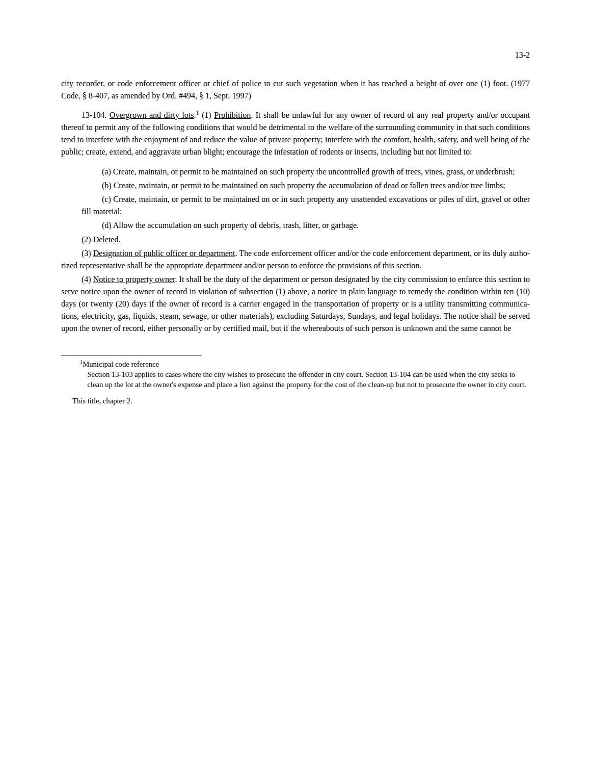13-2
city recorder, or code enforcement officer or chief of police to cut such vegetation when it has reached a height of over one (1) foot. (1977 Code, § 8-407, as amended by Ord. #494, § 1, Sept. 1997)
13-104. Overgrown and dirty lots.1 (1) Prohibition. It shall be unlawful for any owner of record of any real property and/or occupant thereof to permit any of the following conditions that would be detrimental to the welfare of the surrounding community in that such conditions tend to interfere with the enjoyment of and reduce the value of private property; interfere with the comfort, health, safety, and well being of the public; create, extend, and aggravate urban blight; encourage the infestation of rodents or insects, including but not limited to:
(a) Create, maintain, or permit to be maintained on such property the uncontrolled growth of trees, vines, grass, or underbrush;
(b) Create, maintain, or permit to be maintained on such property the accumulation of dead or fallen trees and/or tree limbs;
(c) Create, maintain, or permit to be maintained on or in such property any unattended excavations or piles of dirt, gravel or other fill material;
(d) Allow the accumulation on such property of debris, trash, litter, or garbage.
(2) Deleted.
(3) Designation of public officer or department. The code enforcement officer and/or the code enforcement department, or its duly authorized representative shall be the appropriate department and/or person to enforce the provisions of this section.
(4) Notice to property owner. It shall be the duty of the department or person designated by the city commission to enforce this section to serve notice upon the owner of record in violation of subsection (1) above, a notice in plain language to remedy the condition within ten (10) days (or twenty (20) days if the owner of record is a carrier engaged in the transportation of property or is a utility transmitting communications, electricity, gas, liquids, steam, sewage, or other materials), excluding Saturdays, Sundays, and legal holidays. The notice shall be served upon the owner of record, either personally or by certified mail, but if the whereabouts of such person is unknown and the same cannot be
1Municipal code reference
Section 13-103 applies to cases where the city wishes to prosecute the offender in city court. Section 13-104 can be used when the city seeks to clean up the lot at the owner's expense and place a lien against the property for the cost of the clean-up but not to prosecute the owner in city court.
This title, chapter 2.